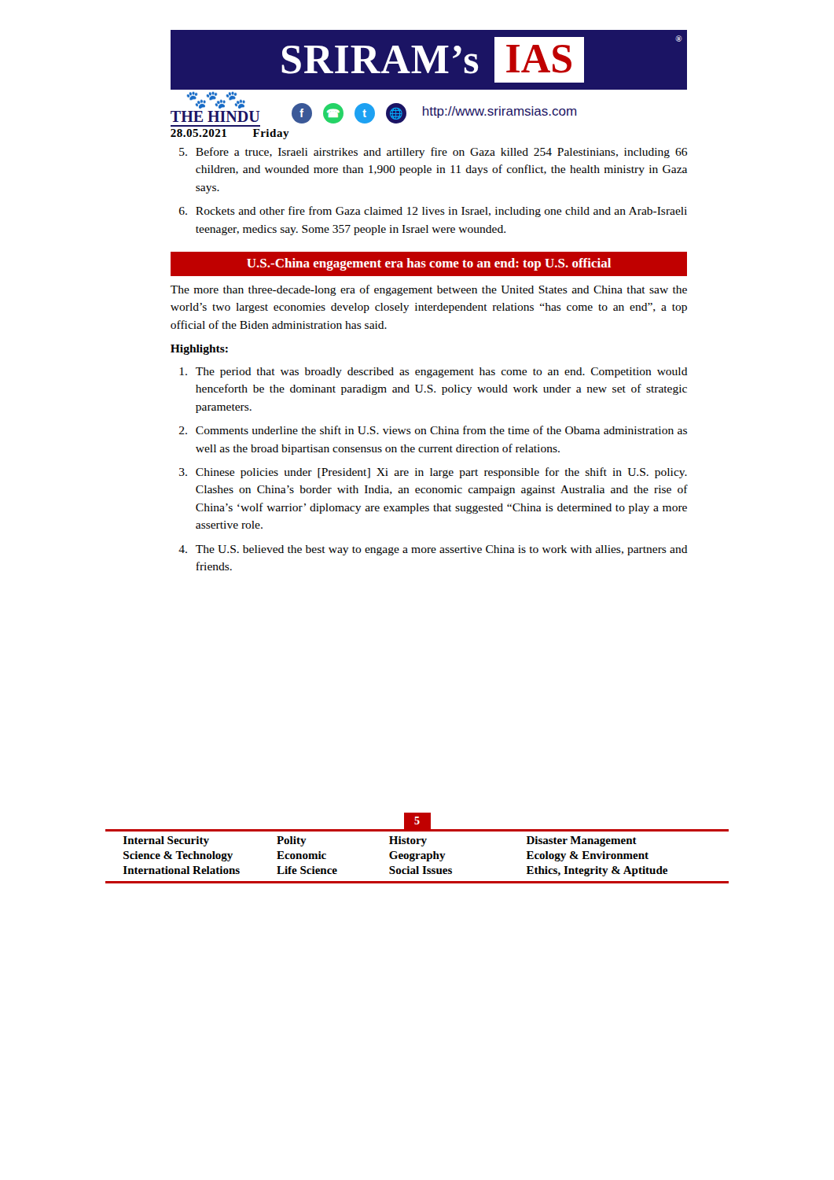SRIRAM’s IAS ®
🐾🐾🐾
THE HINDU
f ☎ t 🌐 http://www.sriramsias.com
28.05.2021 Friday
Before a truce, Israeli airstrikes and artillery fire on Gaza killed 254 Palestinians, including 66 children, and wounded more than 1,900 people in 11 days of conflict, the health ministry in Gaza says.
Rockets and other fire from Gaza claimed 12 lives in Israel, including one child and an Arab-Israeli teenager, medics say. Some 357 people in Israel were wounded.
U.S.-China engagement era has come to an end: top U.S. official
The more than three-decade-long era of engagement between the United States and China that saw the world’s two largest economies develop closely interdependent relations “has come to an end”, a top official of the Biden administration has said.
Highlights:
The period that was broadly described as engagement has come to an end. Competition would henceforth be the dominant paradigm and U.S. policy would work under a new set of strategic parameters.
Comments underline the shift in U.S. views on China from the time of the Obama administration as well as the broad bipartisan consensus on the current direction of relations.
Chinese policies under [President] Xi are in large part responsible for the shift in U.S. policy. Clashes on China’s border with India, an economic campaign against Australia and the rise of China’s ‘wolf warrior’ diplomacy are examples that suggested “China is determined to play a more assertive role.
The U.S. believed the best way to engage a more assertive China is to work with allies, partners and friends.
5
| Internal Security | Polity | History | Disaster Management |
| Science & Technology | Economic | Geography | Ecology & Environment |
| International Relations | Life Science | Social Issues | Ethics, Integrity & Aptitude |